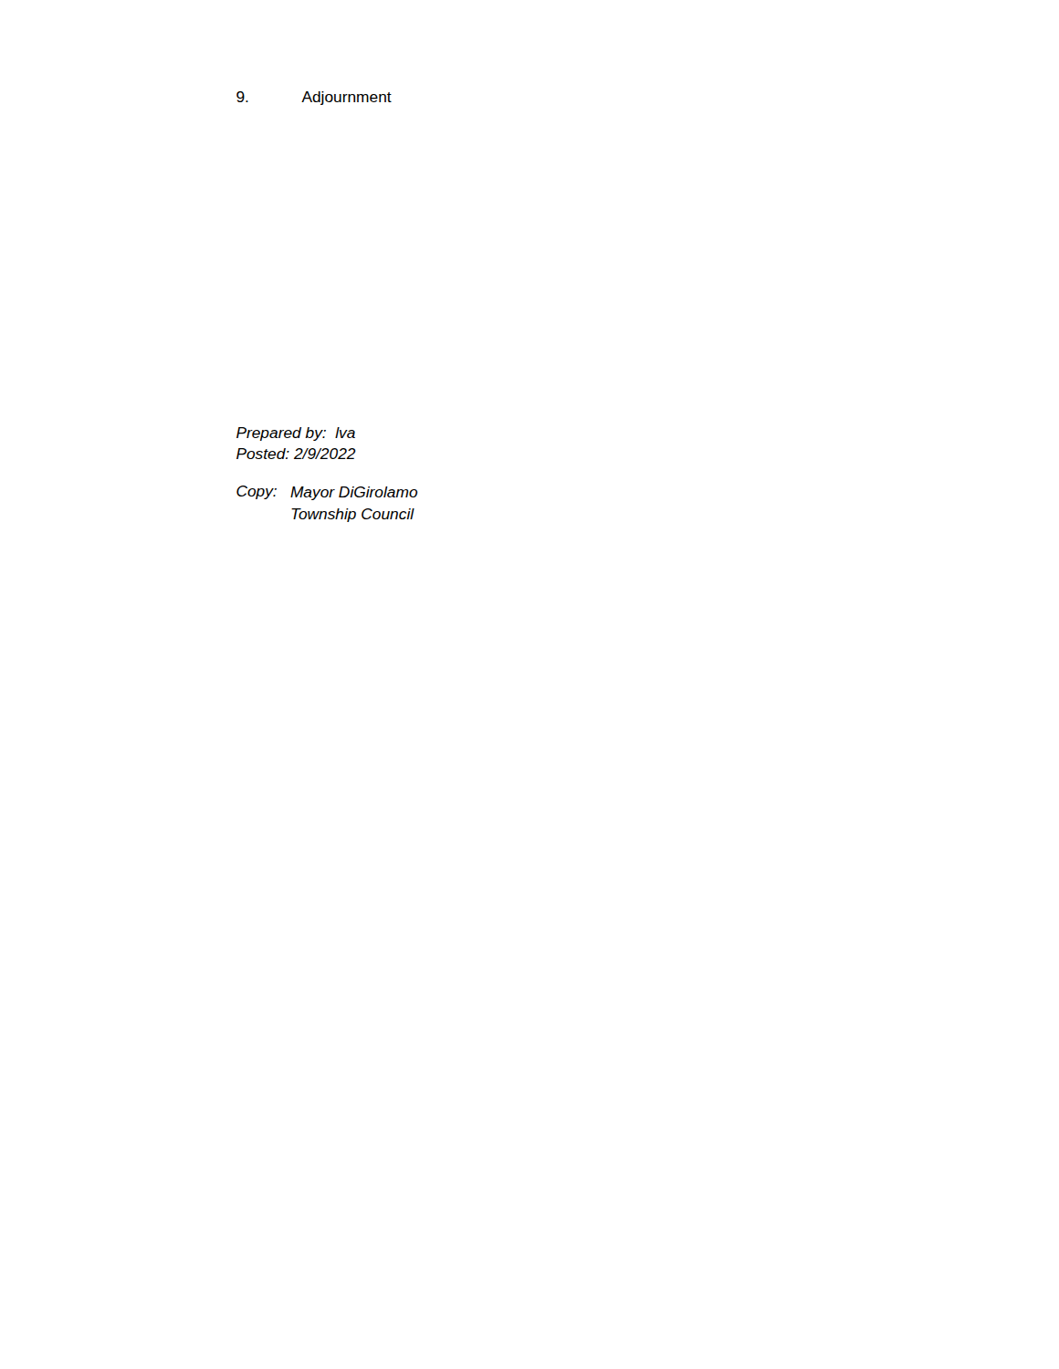9. Adjournment
Prepared by: lva
Posted: 2/9/2022
Copy:
Mayor DiGirolamo
Township Council